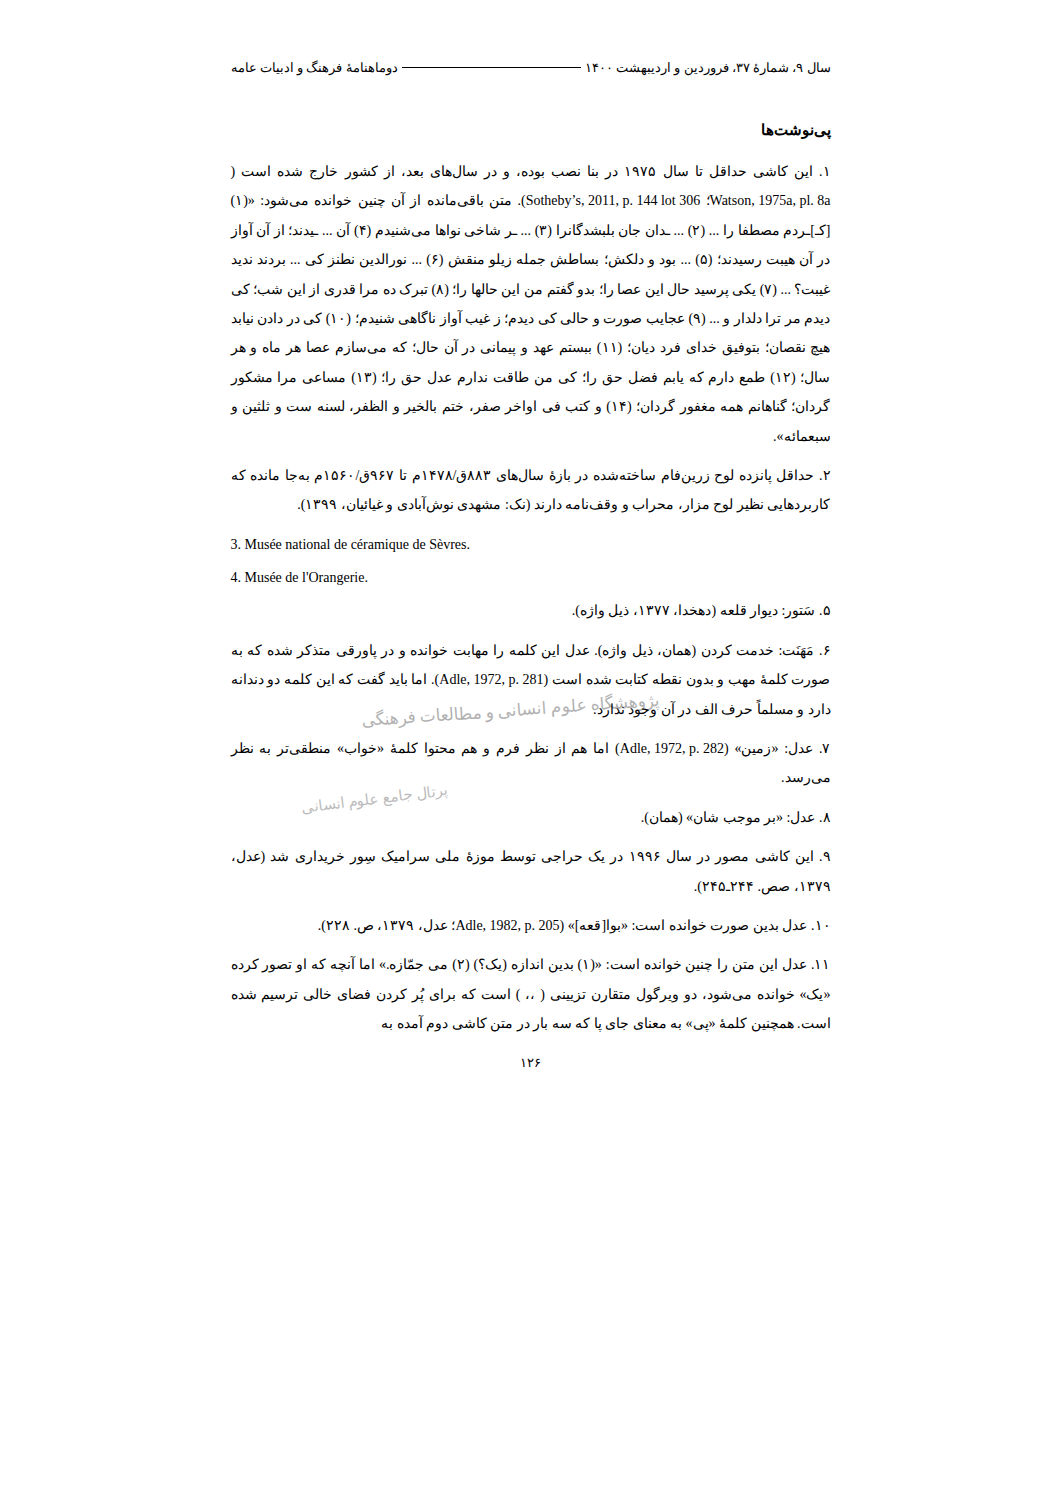سال ۹، شمارۀ ۳۷، فروردین و اردیبهشت ۱۴۰۰ دوماهنامۀ فرهنگ و ادبیات عامه
پی‌نوشت‌ها
۱. این کاشی حداقل تا سال ۱۹۷۵ در بنا نصب بوده، و در سال‌های بعد، از کشور خارج شده است (Watson, 1975a, pl. 8a؛ Sotheby’s, 2011, p. 144 lot 306). متن باقی‌مانده از آن چنین خوانده می‌شود: «(۱) [کـ]ـردم مصطفا را ... (۲) ... ـدان جان بلبشدگانرا (۳) ... ـر شاخی نواها می‌شنیدم (۴) آن ... ـیدند؛ از آن آواز در آن هیبت رسیدند؛ (۵) ... بود و دلکش؛ بساطش جمله زیلو منقش (۶) ... نورالدین نطنز کی ... بردند ندید غیبت؟ ... (۷) یکی پرسید حال این عصا را؛ بدو گفتم من این حالها را؛ (۸) تبرک ده مرا قدری از این شب؛ کی دیدم مر ترا دلدار و ... (۹) عجایب صورت و حالی کی دیدم؛ ز غیب آواز ناگاهی شنیدم؛ (۱۰) کی در دادن نیابد هیچ نقصان؛ بتوفیق خدای فرد دیان؛ (۱۱) ببستم عهد و پیمانی در آن حال؛ که می‌سازم عصا هر ماه و هر سال؛ (۱۲) طمع دارم که یابم فضل حق را؛ کی من طاقت ندارم عدل حق را؛ (۱۳) مساعی مرا مشکور گردان؛ گناهانم همه مغفور گردان؛ (۱۴) و کتب فی اواخر صفر، ختم بالخیر و الظفر، لسنه ست و ثلثین و سبعمائه».
۲. حداقل پانزده لوح زرین‌فام ساخته‌شده در بازۀ سال‌های ۸۸۳ق/۱۴۷۸م تا ۹۶۷ق/۱۵۶۰م به‌جا مانده که کاربردهایی نظیر لوح مزار، محراب و وقف‌نامه دارند (نک: مشهدی نوش‌آبادی و غیائیان، ۱۳۹۹).
3. Musée national de céramique de Sèvres.
4. Musée de l'Orangerie.
۵. سَتور: دیوار قلعه (دهخدا، ۱۳۷۷، ذیل واژه).
۶. مَهَنَت: خدمت کردن (همان، ذیل واژه). عدل این کلمه را مهابت خوانده و در پاورقی متذکر شده که به صورت کلمۀ مهب و بدون نقطه کتابت شده است (Adle, 1972, p. 281). اما باید گفت که این کلمه دو دندانه دارد و مسلماً حرف الف در آن وجود ندارد.
۷. عدل: «زمین» (Adle, 1972, p. 282) اما هم از نظر فرم و هم محتوا کلمۀ «خواب» منطقی‌تر به نظر می‌رسد.
۸. عدل: «بر موجب شان» (همان).
۹. این کاشی مصور در سال ۱۹۹۶ در یک حراجی توسط موزۀ ملی سرامیک سِور خریداری شد (عدل، ۱۳۷۹، صص. ۲۴۴ـ۲۴۵).
۱۰. عدل بدین صورت خوانده است: «بوا[قعه]» (Adle, 1982, p. 205؛ عدل، ۱۳۷۹، ص. ۲۲۸).
۱۱. عدل این متن را چنین خوانده است: «(۱) بدین اندازه (یک؟) (۲) می جمّازه.» اما آنچه که او تصور کرده «یک» خوانده می‌شود، دو ویرگول متقارن تزیینی ( ،، ) است که برای پُر کردن فضای خالی ترسیم شده است. همچنین کلمۀ «پی» به معنای جای پا که سه بار در متن کاشی دوم آمده به
پژوهشگاه علوم انسانی و مطالعات فرهنگی
پرتال جامع علوم انسانی
۱۲۶